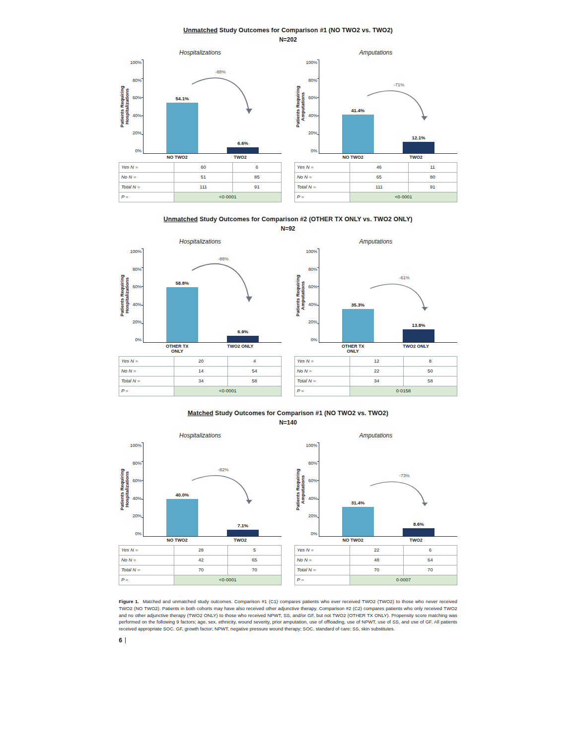Unmatched Study Outcomes for Comparison #1 (NO TWO2 vs. TWO2)
N=202
Hospitalizations
Patients Requiring
Hospitalizations
100% 80% 60% 40% 20% 0%
54.1%
6.6%
-88%
NO TWO2 TWO2
| Yes N = | 60 | 6 |
| No N = | 51 | 85 |
| Total N = | 111 | 91 |
| P = | <0·0001 |
Amputations
Patients Requiring
Amputations
100% 80% 60% 40% 20% 0%
41.4%
12.1%
-71%
NO TWO2 TWO2
| Yes N = | 46 | 11 |
| No N = | 65 | 80 |
| Total N = | 111 | 91 |
| P = | <0·0001 |
Unmatched Study Outcomes for Comparison #2 (OTHER TX ONLY vs. TWO2 ONLY)
N=92
Hospitalizations
Patients Requiring
Hospitalizations
100% 80% 60% 40% 20% 0%
58.8%
6.9%
-88%
OTHER TX
ONLY TWO2 ONLY
| Yes N = | 20 | 4 |
| No N = | 14 | 54 |
| Total N = | 34 | 58 |
| P = | <0·0001 |
Amputations
Patients Requiring
Amputations
100% 80% 60% 40% 20% 0%
35.3%
13.8%
-61%
OTHER TX
ONLY TWO2 ONLY
| Yes N = | 12 | 8 |
| No N = | 22 | 50 |
| Total N = | 34 | 58 |
| P = | 0·0158 |
Matched Study Outcomes for Comparison #1 (NO TWO2 vs. TWO2)
N=140
Hospitalizations
Patients Requiring
Hospitalizations
100% 80% 60% 40% 20% 0%
40.0%
7.1%
-82%
NO TWO2 TWO2
| Yes N = | 28 | 5 |
| No N = | 42 | 65 |
| Total N = | 70 | 70 |
| P = | <0·0001 |
Amputations
Patients Requiring
Amputations
100% 80% 60% 40% 20% 0%
31.4%
8.6%
-73%
NO TWO2 TWO2
| Yes N = | 22 | 6 |
| No N = | 48 | 64 |
| Total N = | 70 | 70 |
| P = | 0·0007 |
Figure 1. Matched and unmatched study outcomes. Comparison #1 (C1) compares patients who ever received TWO2 (TWO2) to those who never received TWO2 (NO TWO2). Patients in both cohorts may have also received other adjunctive therapy. Comparison #2 (C2) compares patients who only received TWO2 and no other adjunctive therapy (TWO2 ONLY) to those who received NPWT, SS, and/or GF, but not TWO2 (OTHER TX ONLY). Propensity score matching was performed on the following 9 factors; age, sex, ethnicity, wound severity, prior amputation, use of offloading, use of NPWT, use of SS, and use of GF. All patients received appropriate SOC. GF, growth factor; NPWT, negative pressure wound therapy; SOC, standard of care; SS, skin substitutes.
6